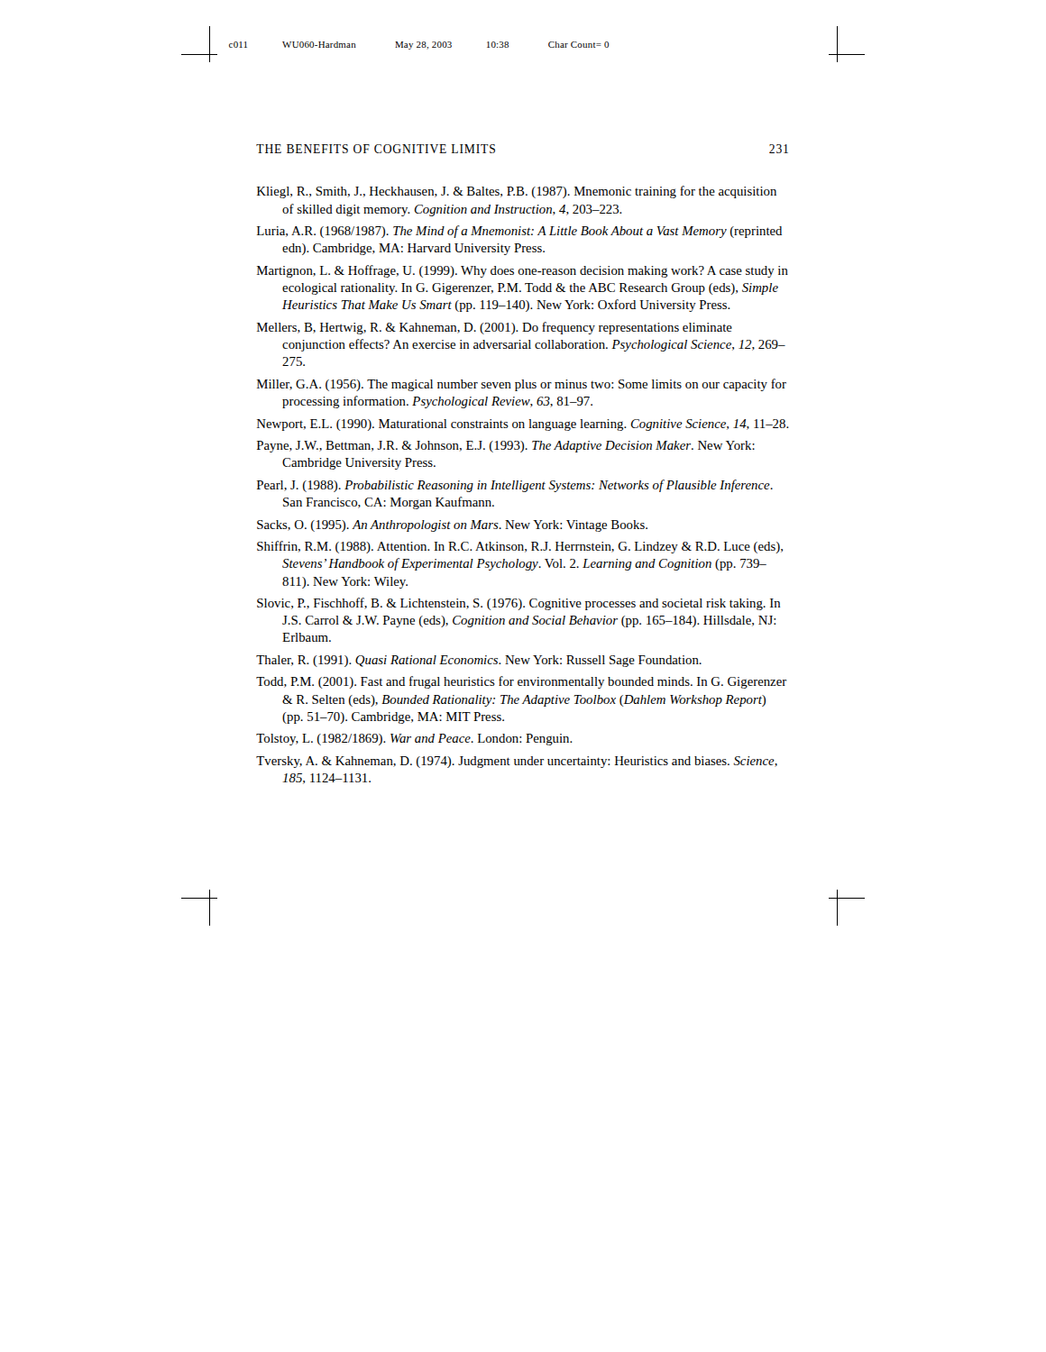c011 WU060-Hardman May 28, 200310:38 Char Count= 0
The Benefits of Cognitive Limits
231
Kliegl, R., Smith, J., Heckhausen, J. & Baltes, P.B. (1987). Mnemonic training for the acquisition of skilled digit memory. Cognition and Instruction, 4, 203–223.
Luria, A.R. (1968/1987). The Mind of a Mnemonist: A Little Book About a Vast Memory (reprinted edn). Cambridge, MA: Harvard University Press.
Martignon, L. & Hoffrage, U. (1999). Why does one-reason decision making work? A case study in ecological rationality. In G. Gigerenzer, P.M. Todd & the ABC Research Group (eds), Simple Heuristics That Make Us Smart (pp. 119–140). New York: Oxford University Press.
Mellers, B, Hertwig, R. & Kahneman, D. (2001). Do frequency representations eliminate conjunction effects? An exercise in adversarial collaboration. Psychological Science, 12, 269–275.
Miller, G.A. (1956). The magical number seven plus or minus two: Some limits on our capacity for processing information. Psychological Review, 63, 81–97.
Newport, E.L. (1990). Maturational constraints on language learning. Cognitive Science, 14, 11–28.
Payne, J.W., Bettman, J.R. & Johnson, E.J. (1993). The Adaptive Decision Maker. New York: Cambridge University Press.
Pearl, J. (1988). Probabilistic Reasoning in Intelligent Systems: Networks of Plausible Inference. San Francisco, CA: Morgan Kaufmann.
Sacks, O. (1995). An Anthropologist on Mars. New York: Vintage Books.
Shiffrin, R.M. (1988). Attention. In R.C. Atkinson, R.J. Herrnstein, G. Lindzey & R.D. Luce (eds), Stevens’ Handbook of Experimental Psychology. Vol. 2. Learning and Cognition (pp. 739–811). New York: Wiley.
Slovic, P., Fischhoff, B. & Lichtenstein, S. (1976). Cognitive processes and societal risk taking. In J.S. Carrol & J.W. Payne (eds), Cognition and Social Behavior (pp. 165–184). Hillsdale, NJ: Erlbaum.
Thaler, R. (1991). Quasi Rational Economics. New York: Russell Sage Foundation.
Todd, P.M. (2001). Fast and frugal heuristics for environmentally bounded minds. In G. Gigerenzer & R. Selten (eds), Bounded Rationality: The Adaptive Toolbox (Dahlem Workshop Report) (pp. 51–70). Cambridge, MA: MIT Press.
Tolstoy, L. (1982/1869). War and Peace. London: Penguin.
Tversky, A. & Kahneman, D. (1974). Judgment under uncertainty: Heuristics and biases. Science, 185, 1124–1131.